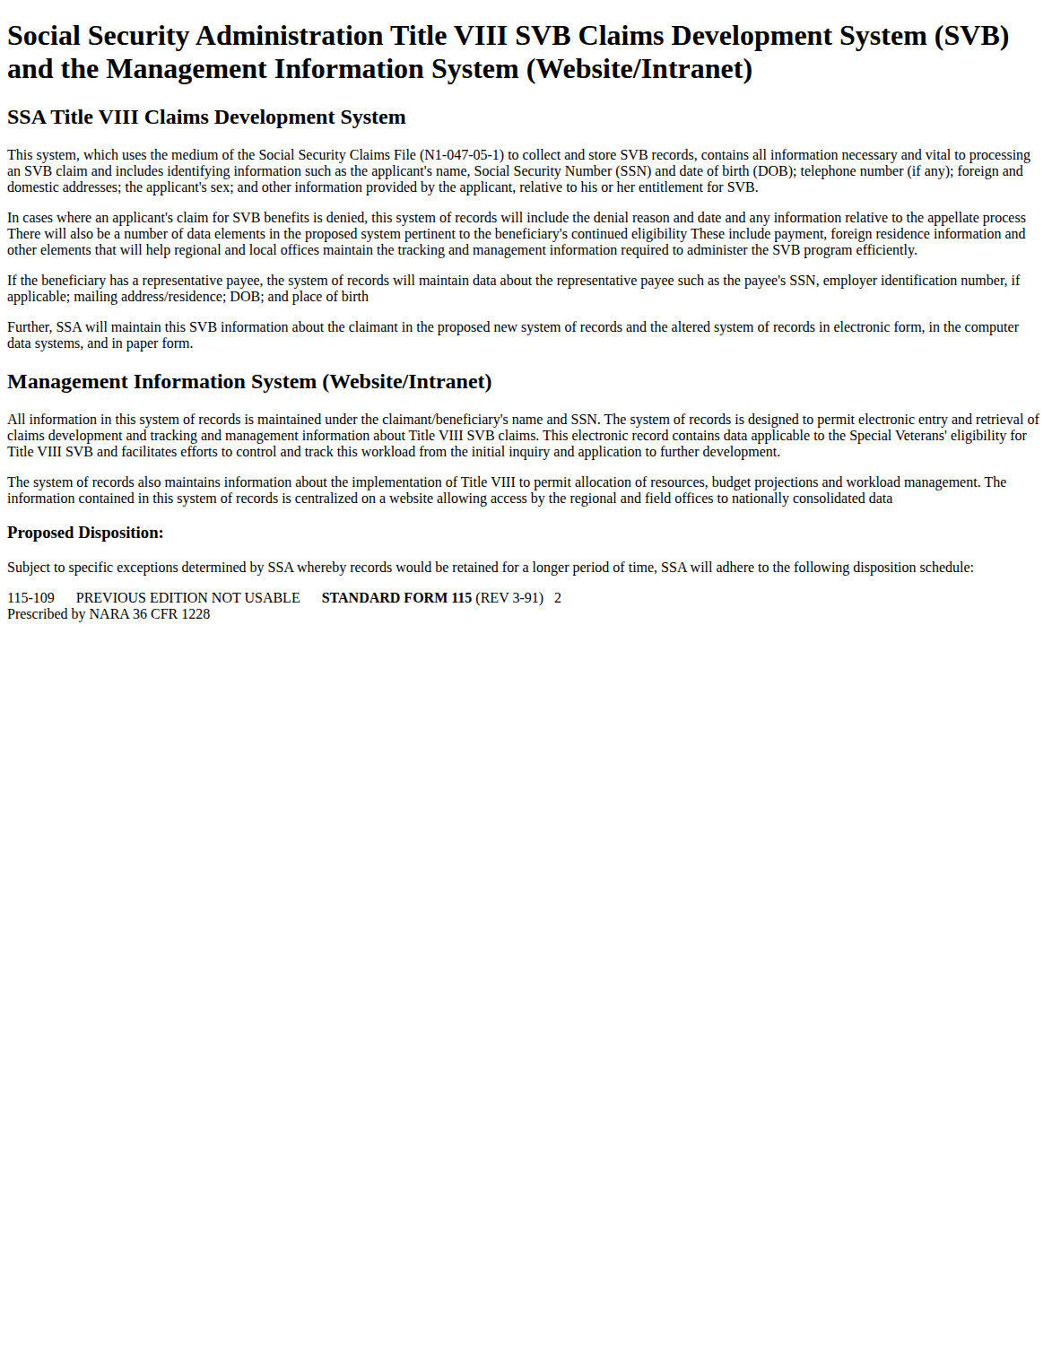Social Security Administration Title VIII SVB Claims Development System (SVB) and the Management Information System (Website/Intranet)
SSA Title VIII Claims Development System
This system, which uses the medium of the Social Security Claims File (N1-047-05-1) to collect and store SVB records, contains all information necessary and vital to processing an SVB claim and includes identifying information such as the applicant's name, Social Security Number (SSN) and date of birth (DOB); telephone number (if any); foreign and domestic addresses; the applicant's sex; and other information provided by the applicant, relative to his or her entitlement for SVB.
In cases where an applicant's claim for SVB benefits is denied, this system of records will include the denial reason and date and any information relative to the appellate process There will also be a number of data elements in the proposed system pertinent to the beneficiary's continued eligibility These include payment, foreign residence information and other elements that will help regional and local offices maintain the tracking and management information required to administer the SVB program efficiently.
If the beneficiary has a representative payee, the system of records will maintain data about the representative payee such as the payee's SSN, employer identification number, if applicable; mailing address/residence; DOB; and place of birth
Further, SSA will maintain this SVB information about the claimant in the proposed new system of records and the altered system of records in electronic form, in the computer data systems, and in paper form.
Management Information System (Website/Intranet)
All information in this system of records is maintained under the claimant/beneficiary's name and SSN. The system of records is designed to permit electronic entry and retrieval of claims development and tracking and management information about Title VIII SVB claims. This electronic record contains data applicable to the Special Veterans' eligibility for Title VIII SVB and facilitates efforts to control and track this workload from the initial inquiry and application to further development.
The system of records also maintains information about the implementation of Title VIII to permit allocation of resources, budget projections and workload management. The information contained in this system of records is centralized on a website allowing access by the regional and field offices to nationally consolidated data
Proposed Disposition:
Subject to specific exceptions determined by SSA whereby records would be retained for a longer period of time, SSA will adhere to the following disposition schedule:
115-109 PREVIOUS EDITION NOT USABLE STANDARD FORM 115 (REV 3-91) 2
Prescribed by NARA 36 CFR 1228